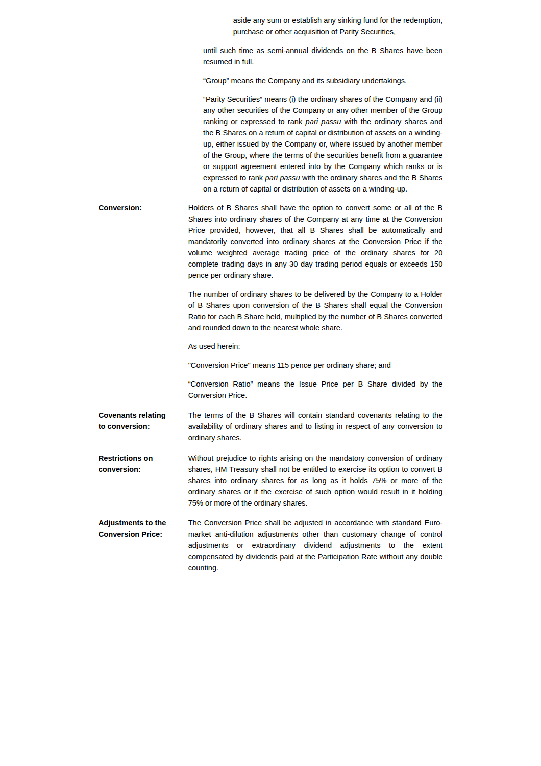aside any sum or establish any sinking fund for the redemption, purchase or other acquisition of Parity Securities,
until such time as semi-annual dividends on the B Shares have been resumed in full.
“Group” means the Company and its subsidiary undertakings.
“Parity Securities” means (i) the ordinary shares of the Company and (ii) any other securities of the Company or any other member of the Group ranking or expressed to rank pari passu with the ordinary shares and the B Shares on a return of capital or distribution of assets on a winding-up, either issued by the Company or, where issued by another member of the Group, where the terms of the securities benefit from a guarantee or support agreement entered into by the Company which ranks or is expressed to rank pari passu with the ordinary shares and the B Shares on a return of capital or distribution of assets on a winding-up.
Conversion:
Holders of B Shares shall have the option to convert some or all of the B Shares into ordinary shares of the Company at any time at the Conversion Price provided, however, that all B Shares shall be automatically and mandatorily converted into ordinary shares at the Conversion Price if the volume weighted average trading price of the ordinary shares for 20 complete trading days in any 30 day trading period equals or exceeds 150 pence per ordinary share.
The number of ordinary shares to be delivered by the Company to a Holder of B Shares upon conversion of the B Shares shall equal the Conversion Ratio for each B Share held, multiplied by the number of B Shares converted and rounded down to the nearest whole share.
As used herein:
"Conversion Price" means 115 pence per ordinary share; and
“Conversion Ratio” means the Issue Price per B Share divided by the Conversion Price.
Covenants relating to conversion:
The terms of the B Shares will contain standard covenants relating to the availability of ordinary shares and to listing in respect of any conversion to ordinary shares.
Restrictions on conversion:
Without prejudice to rights arising on the mandatory conversion of ordinary shares, HM Treasury shall not be entitled to exercise its option to convert B shares into ordinary shares for as long as it holds 75% or more of the ordinary shares or if the exercise of such option would result in it holding 75% or more of the ordinary shares.
Adjustments to the Conversion Price:
The Conversion Price shall be adjusted in accordance with standard Euro-market anti-dilution adjustments other than customary change of control adjustments or extraordinary dividend adjustments to the extent compensated by dividends paid at the Participation Rate without any double counting.